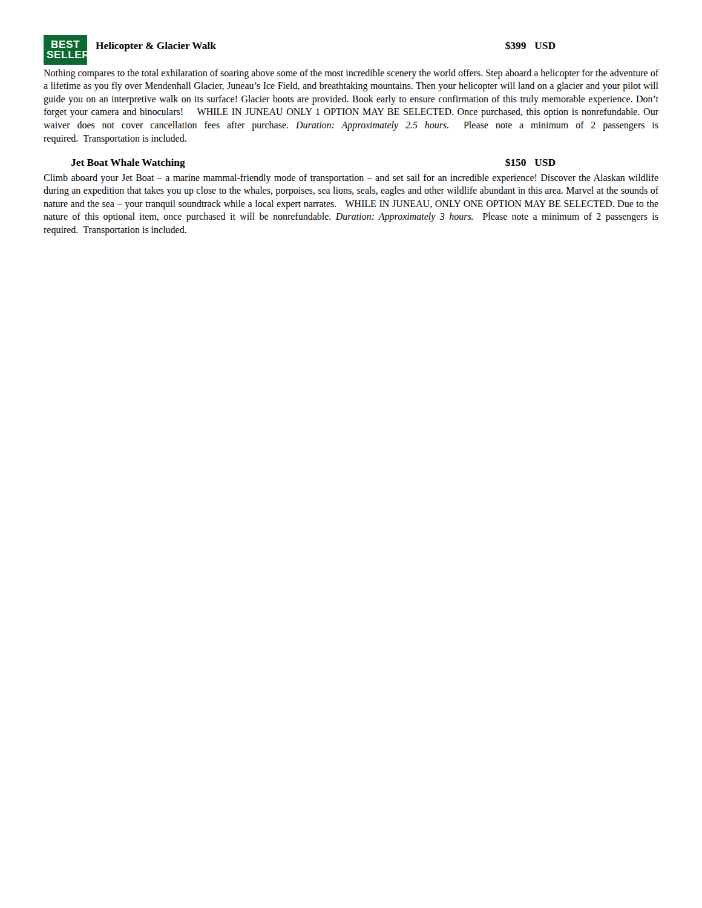BEST SELLER
Helicopter & Glacier Walk
$399USD
Nothing compares to the total exhilaration of soaring above some of the most incredible scenery the world offers. Step aboard a helicopter for the adventure of a lifetime as you fly over Mendenhall Glacier, Juneau’s Ice Field, and breathtaking mountains. Then your helicopter will land on a glacier and your pilot will guide you on an interpretive walk on its surface! Glacier boots are provided. Book early to ensure confirmation of this truly memorable experience. Don’t forget your camera and binoculars! WHILE IN JUNEAU ONLY 1 OPTION MAY BE SELECTED. Once purchased, this option is nonrefundable. Our waiver does not cover cancellation fees after purchase. Duration: Approximately 2.5 hours. Please note a minimum of 2 passengers is required. Transportation is included.
Jet Boat Whale Watching
$150USD
Climb aboard your Jet Boat – a marine mammal-friendly mode of transportation – and set sail for an incredible experience! Discover the Alaskan wildlife during an expedition that takes you up close to the whales, porpoises, sea lions, seals, eagles and other wildlife abundant in this area. Marvel at the sounds of nature and the sea – your tranquil soundtrack while a local expert narrates. WHILE IN JUNEAU, ONLY ONE OPTION MAY BE SELECTED. Due to the nature of this optional item, once purchased it will be nonrefundable. Duration: Approximately 3 hours. Please note a minimum of 2 passengers is required. Transportation is included.